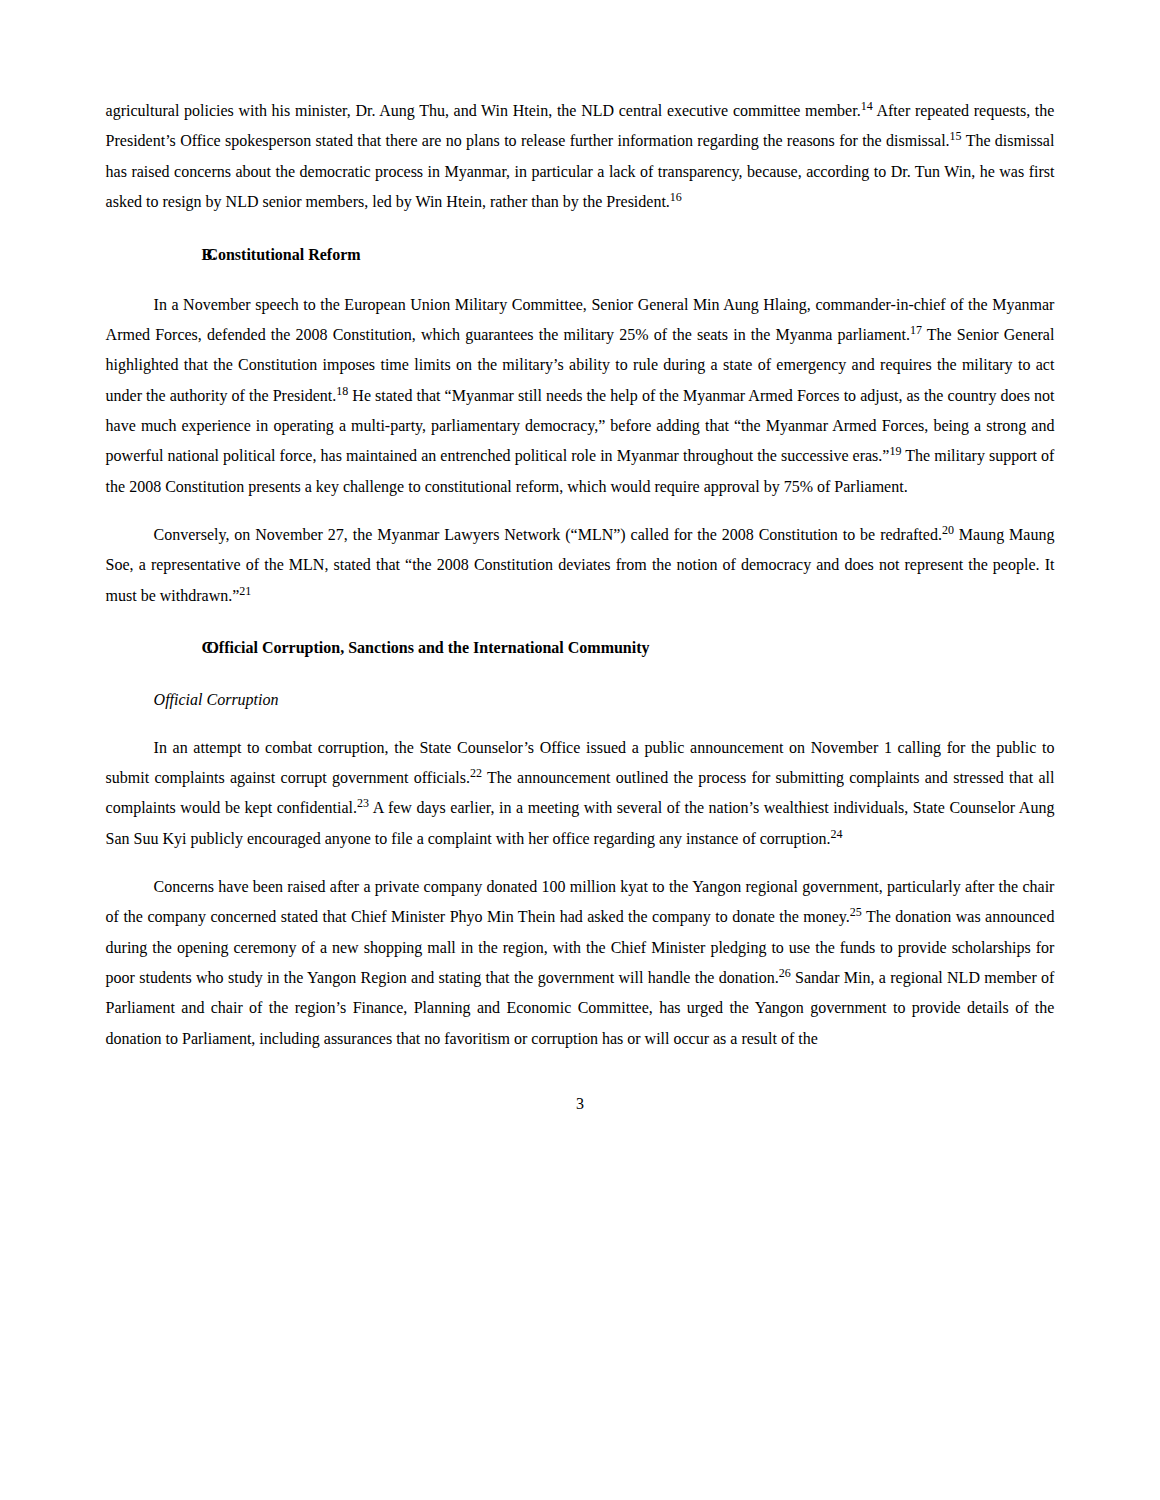agricultural policies with his minister, Dr. Aung Thu, and Win Htein, the NLD central executive committee member.14 After repeated requests, the President’s Office spokesperson stated that there are no plans to release further information regarding the reasons for the dismissal.15 The dismissal has raised concerns about the democratic process in Myanmar, in particular a lack of transparency, because, according to Dr. Tun Win, he was first asked to resign by NLD senior members, led by Win Htein, rather than by the President.16
B. Constitutional Reform
In a November speech to the European Union Military Committee, Senior General Min Aung Hlaing, commander-in-chief of the Myanmar Armed Forces, defended the 2008 Constitution, which guarantees the military 25% of the seats in the Myanma parliament.17 The Senior General highlighted that the Constitution imposes time limits on the military’s ability to rule during a state of emergency and requires the military to act under the authority of the President.18 He stated that “Myanmar still needs the help of the Myanmar Armed Forces to adjust, as the country does not have much experience in operating a multi-party, parliamentary democracy,” before adding that “the Myanmar Armed Forces, being a strong and powerful national political force, has maintained an entrenched political role in Myanmar throughout the successive eras.”19 The military support of the 2008 Constitution presents a key challenge to constitutional reform, which would require approval by 75% of Parliament.
Conversely, on November 27, the Myanmar Lawyers Network (“MLN”) called for the 2008 Constitution to be redrafted.20 Maung Maung Soe, a representative of the MLN, stated that “the 2008 Constitution deviates from the notion of democracy and does not represent the people. It must be withdrawn.”21
C. Official Corruption, Sanctions and the International Community
Official Corruption
In an attempt to combat corruption, the State Counselor’s Office issued a public announcement on November 1 calling for the public to submit complaints against corrupt government officials.22 The announcement outlined the process for submitting complaints and stressed that all complaints would be kept confidential.23 A few days earlier, in a meeting with several of the nation’s wealthiest individuals, State Counselor Aung San Suu Kyi publicly encouraged anyone to file a complaint with her office regarding any instance of corruption.24
Concerns have been raised after a private company donated 100 million kyat to the Yangon regional government, particularly after the chair of the company concerned stated that Chief Minister Phyo Min Thein had asked the company to donate the money.25 The donation was announced during the opening ceremony of a new shopping mall in the region, with the Chief Minister pledging to use the funds to provide scholarships for poor students who study in the Yangon Region and stating that the government will handle the donation.26 Sandar Min, a regional NLD member of Parliament and chair of the region’s Finance, Planning and Economic Committee, has urged the Yangon government to provide details of the donation to Parliament, including assurances that no favoritism or corruption has or will occur as a result of the
3